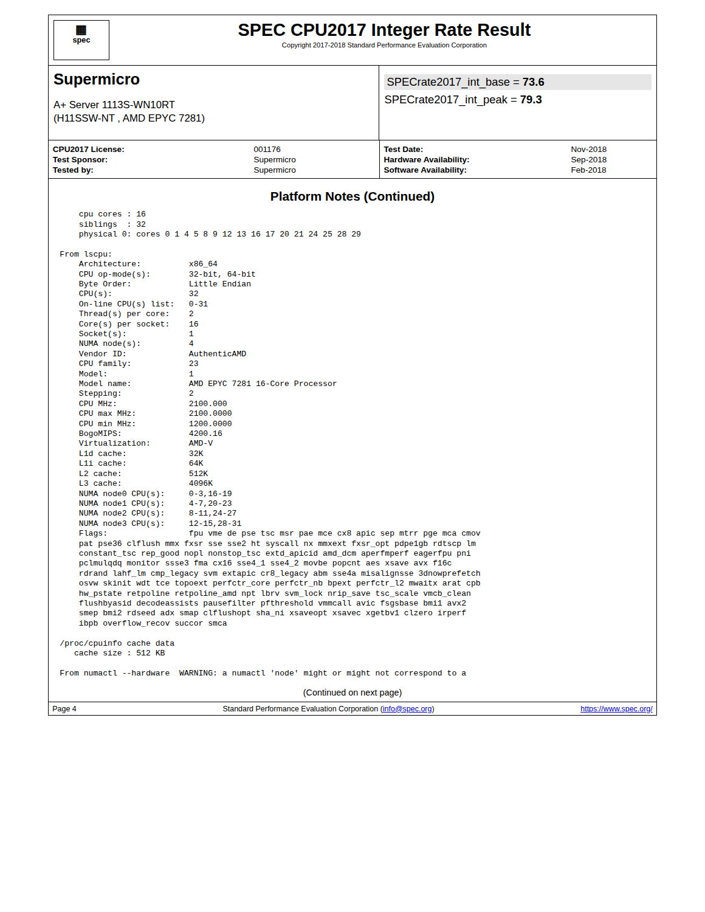▦
spec
SPEC CPU2017 Integer Rate Result
Copyright 2017-2018 Standard Performance Evaluation Corporation
Supermicro
A+ Server 1113S-WN10RT
(H11SSW-NT , AMD EPYC 7281)
SPECrate2017_int_base = 73.6
SPECrate2017_int_peak = 79.3
| CPU2017 License: | 001176 |
| Test Sponsor: | Supermicro |
| Tested by: | Supermicro |
| Test Date: | Nov-2018 |
| Hardware Availability: | Sep-2018 |
| Software Availability: | Feb-2018 |
Platform Notes (Continued)
     cpu cores : 16
     siblings  : 32
     physical 0: cores 0 1 4 5 8 9 12 13 16 17 20 21 24 25 28 29

 From lscpu:
     Architecture:          x86_64
     CPU op-mode(s):        32-bit, 64-bit
     Byte Order:            Little Endian
     CPU(s):                32
     On-line CPU(s) list:   0-31
     Thread(s) per core:    2
     Core(s) per socket:    16
     Socket(s):             1
     NUMA node(s):          4
     Vendor ID:             AuthenticAMD
     CPU family:            23
     Model:                 1
     Model name:            AMD EPYC 7281 16-Core Processor
     Stepping:              2
     CPU MHz:               2100.000
     CPU max MHz:           2100.0000
     CPU min MHz:           1200.0000
     BogoMIPS:              4200.16
     Virtualization:        AMD-V
     L1d cache:             32K
     L1i cache:             64K
     L2 cache:              512K
     L3 cache:              4096K
     NUMA node0 CPU(s):     0-3,16-19
     NUMA node1 CPU(s):     4-7,20-23
     NUMA node2 CPU(s):     8-11,24-27
     NUMA node3 CPU(s):     12-15,28-31
     Flags:                 fpu vme de pse tsc msr pae mce cx8 apic sep mtrr pge mca cmov
     pat pse36 clflush mmx fxsr sse sse2 ht syscall nx mmxext fxsr_opt pdpe1gb rdtscp lm
     constant_tsc rep_good nopl nonstop_tsc extd_apicid amd_dcm aperfmperf eagerfpu pni
     pclmulqdq monitor ssse3 fma cx16 sse4_1 sse4_2 movbe popcnt aes xsave avx f16c
     rdrand lahf_lm cmp_legacy svm extapic cr8_legacy abm sse4a misalignsse 3dnowprefetch
     osvw skinit wdt tce topoext perfctr_core perfctr_nb bpext perfctr_l2 mwaitx arat cpb
     hw_pstate retpoline retpoline_amd npt lbrv svm_lock nrip_save tsc_scale vmcb_clean
     flushbyasid decodeassists pausefilter pfthreshold vmmcall avic fsgsbase bmi1 avx2
     smep bmi2 rdseed adx smap clflushopt sha_ni xsaveopt xsavec xgetbv1 clzero irperf
     ibpb overflow_recov succor smca

 /proc/cpuinfo cache data
    cache size : 512 KB

 From numactl --hardware  WARNING: a numactl 'node' might or might not correspond to a
(Continued on next page)
Page 4
Standard Performance Evaluation Corporation (info@spec.org)
https://www.spec.org/